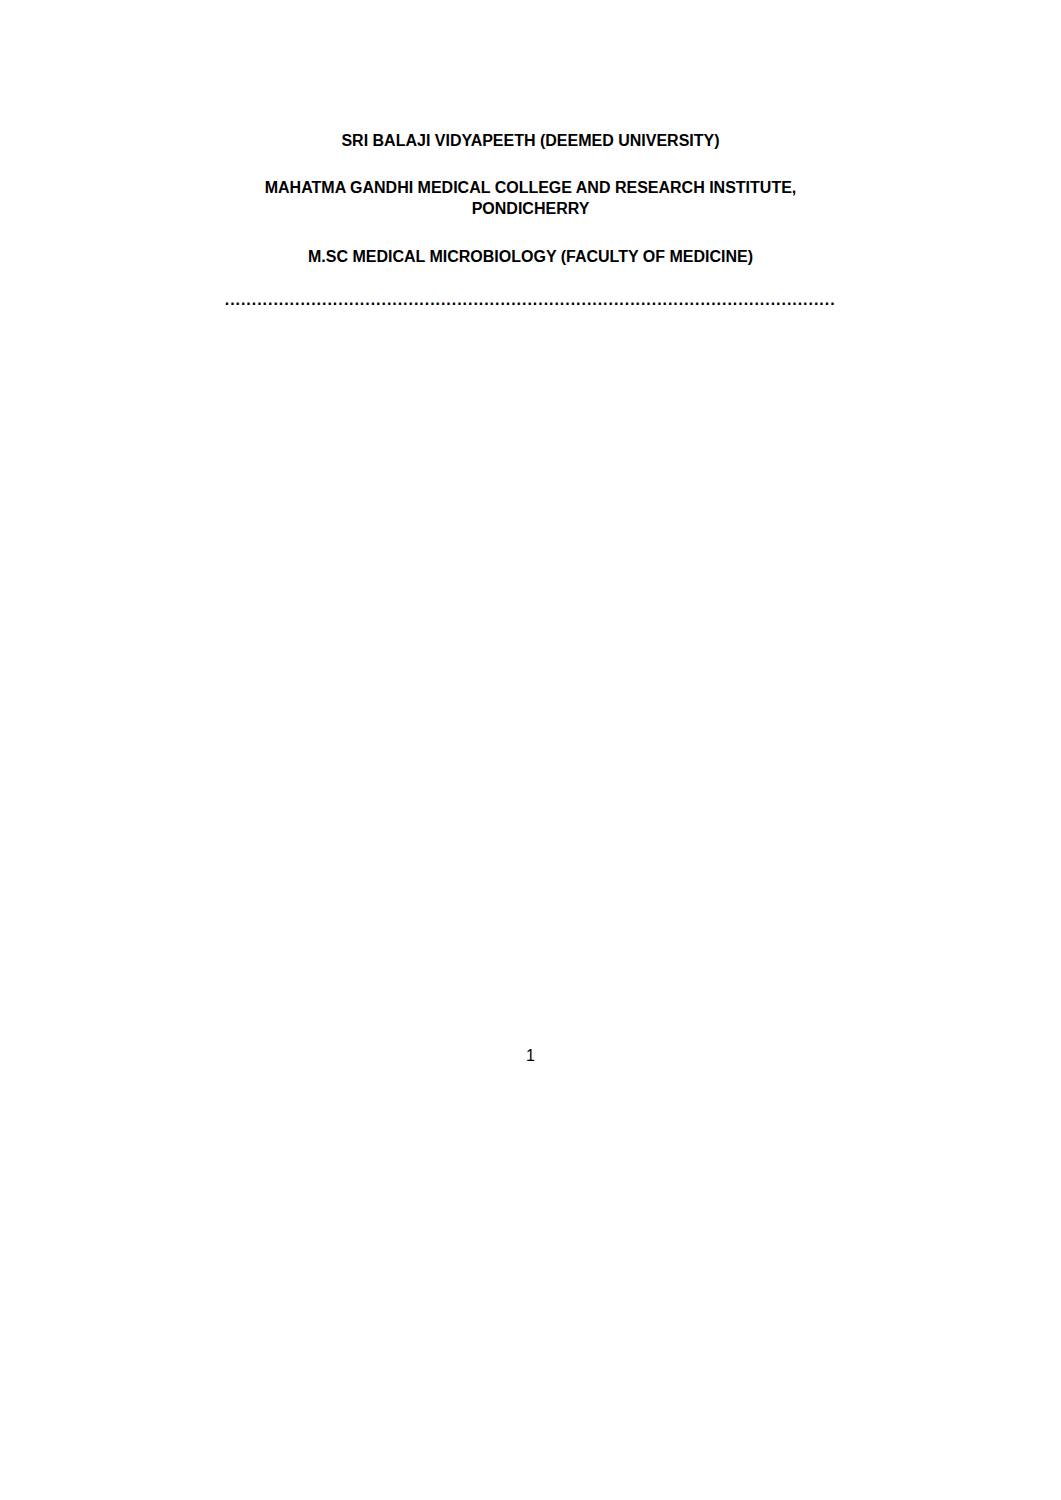SRI BALAJI VIDYAPEETH (DEEMED UNIVERSITY)
MAHATMA GANDHI MEDICAL COLLEGE AND RESEARCH INSTITUTE,
PONDICHERRY
M.SC MEDICAL MICROBIOLOGY (FACULTY OF MEDICINE)
..........................................................................................................................................
1